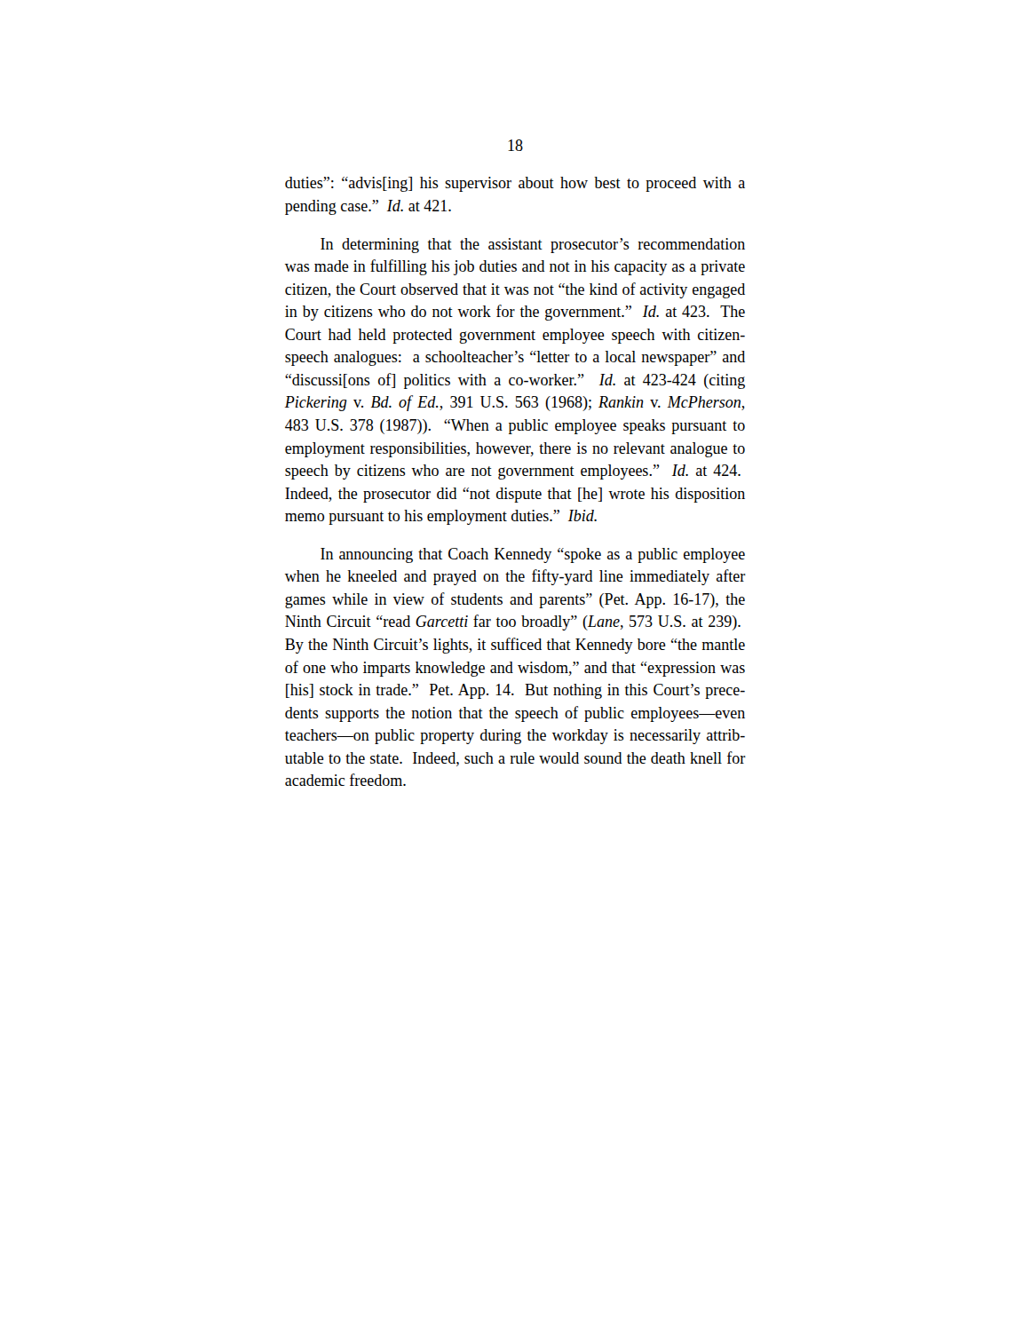18
duties”: “advis[ing] his supervisor about how best to proceed with a pending case.” Id. at 421.
In determining that the assistant prosecutor’s recommendation was made in fulfilling his job duties and not in his capacity as a private citizen, the Court observed that it was not “the kind of activity engaged in by citizens who do not work for the government.” Id. at 423. The Court had held protected government employee speech with citizen-speech analogues: a schoolteacher’s “letter to a local newspaper” and “discussi[ons of] politics with a co-worker.” Id. at 423-424 (citing Pickering v. Bd. of Ed., 391 U.S. 563 (1968); Rankin v. McPherson, 483 U.S. 378 (1987)). “When a public employee speaks pursuant to employment responsibilities, however, there is no relevant analogue to speech by citizens who are not government employees.” Id. at 424. Indeed, the prosecutor did “not dispute that [he] wrote his disposition memo pursuant to his employment duties.” Ibid.
In announcing that Coach Kennedy “spoke as a public employee when he kneeled and prayed on the fifty-yard line immediately after games while in view of students and parents” (Pet. App. 16-17), the Ninth Circuit “read Garcetti far too broadly” (Lane, 573 U.S. at 239). By the Ninth Circuit’s lights, it sufficed that Kennedy bore “the mantle of one who imparts knowledge and wisdom,” and that “expression was [his] stock in trade.” Pet. App. 14. But nothing in this Court’s precedents supports the notion that the speech of public employees—even teachers—on public property during the workday is necessarily attributable to the state. Indeed, such a rule would sound the death knell for academic freedom.